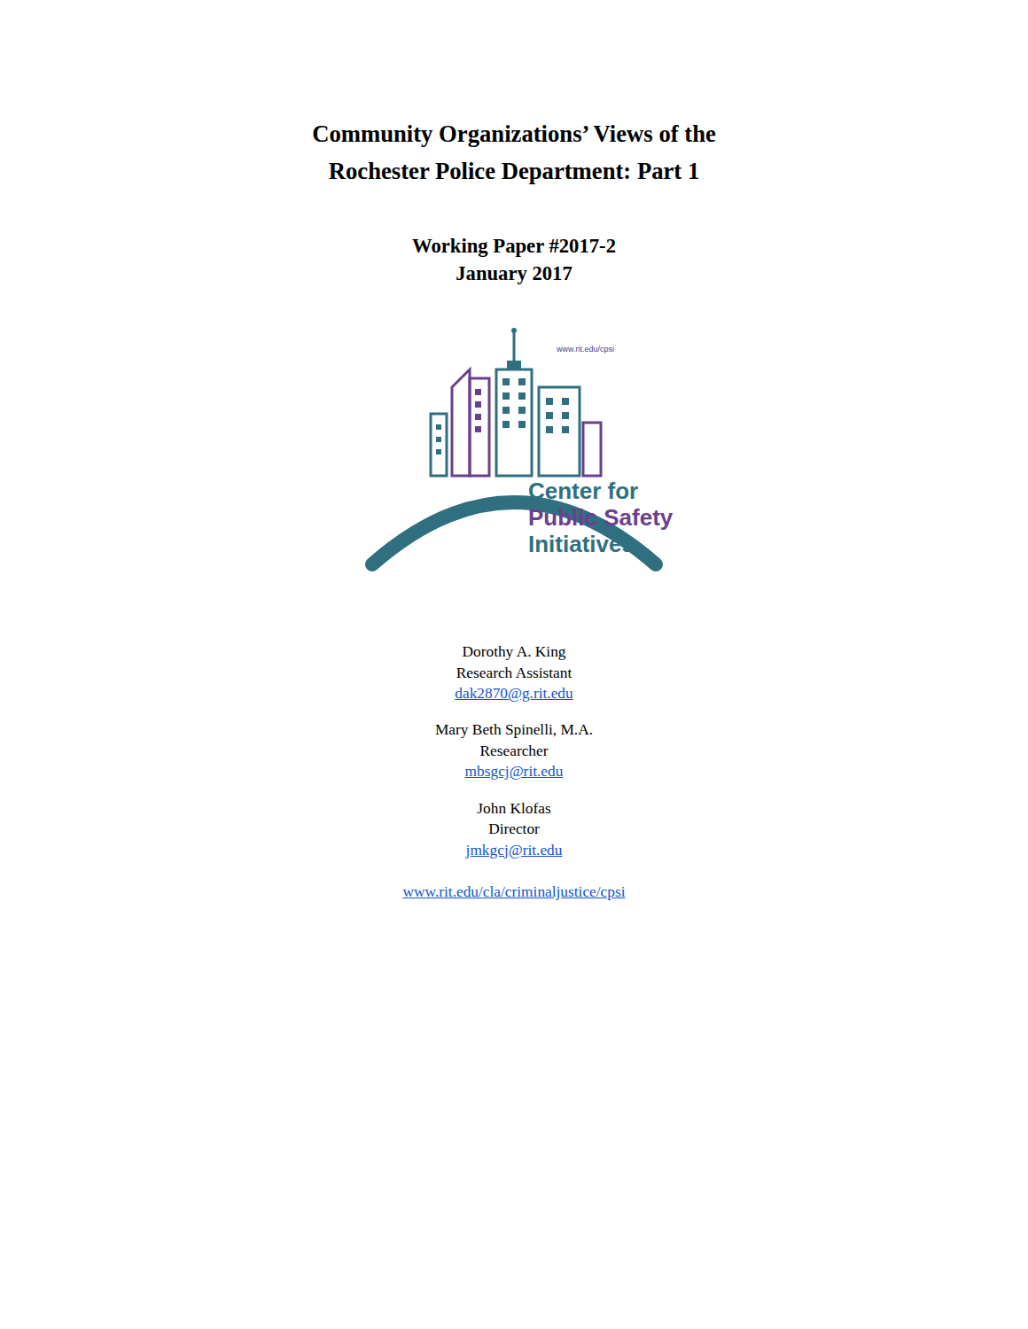Community Organizations’ Views of the
Rochester Police Department: Part 1
Working Paper #2017-2
January 2017
www.rit.edu/cpsi Center for Public Safety Initiatives
Dorothy A. King
Research Assistant
dak2870@g.rit.edu
Mary Beth Spinelli, M.A.
Researcher
mbsgcj@rit.edu
John Klofas
Director
jmkgcj@rit.edu
www.rit.edu/cla/criminaljustice/cpsi